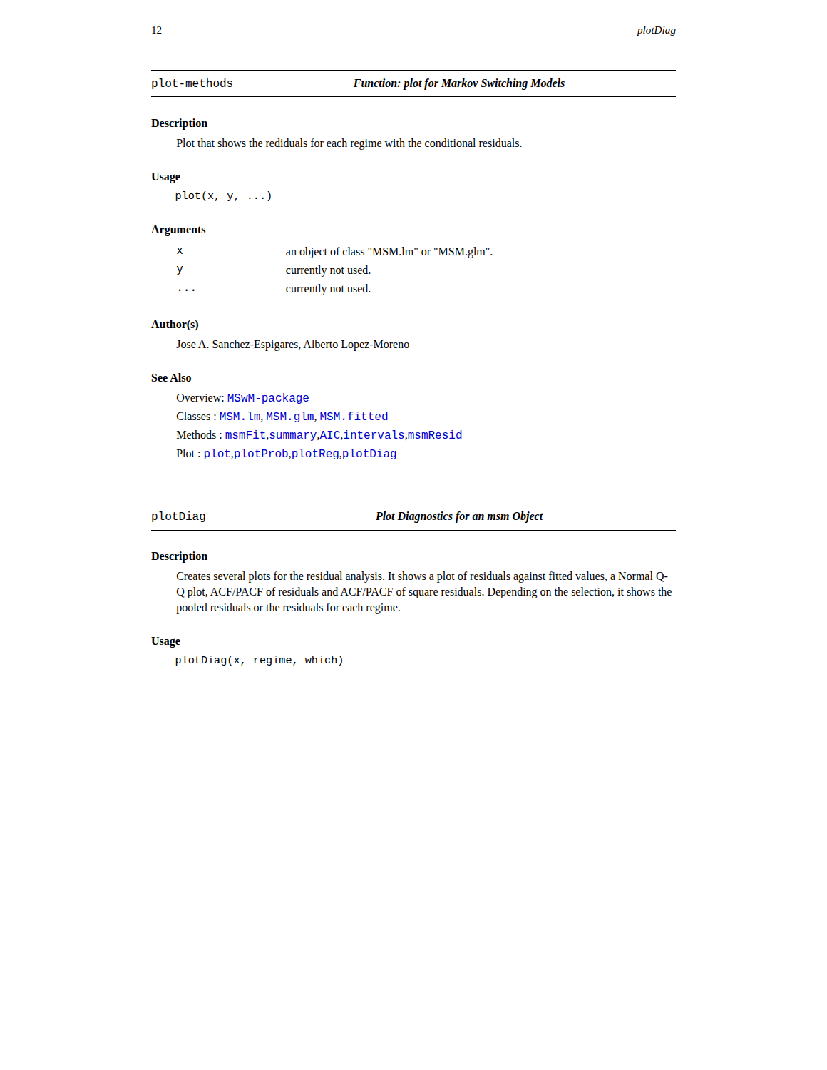12 plotDiag
plot-methods Function: plot for Markov Switching Models
Description
Plot that shows the rediduals for each regime with the conditional residuals.
Usage
plot(x, y, ...)
Arguments
| x | an object of class "MSM.lm" or "MSM.glm". |
| y | currently not used. |
| ... | currently not used. |
Author(s)
Jose A. Sanchez-Espigares, Alberto Lopez-Moreno
See Also
Overview: MSwM-package
Classes : MSM.lm, MSM.glm, MSM.fitted
Methods : msmFit,summary,AIC,intervals,msmResid
Plot : plot,plotProb,plotReg,plotDiag
plotDiag Plot Diagnostics for an msm Object
Description
Creates several plots for the residual analysis. It shows a plot of residuals against fitted values, a Normal Q-Q plot, ACF/PACF of residuals and ACF/PACF of square residuals. Depending on the selection, it shows the pooled residuals or the residuals for each regime.
Usage
plotDiag(x, regime, which)